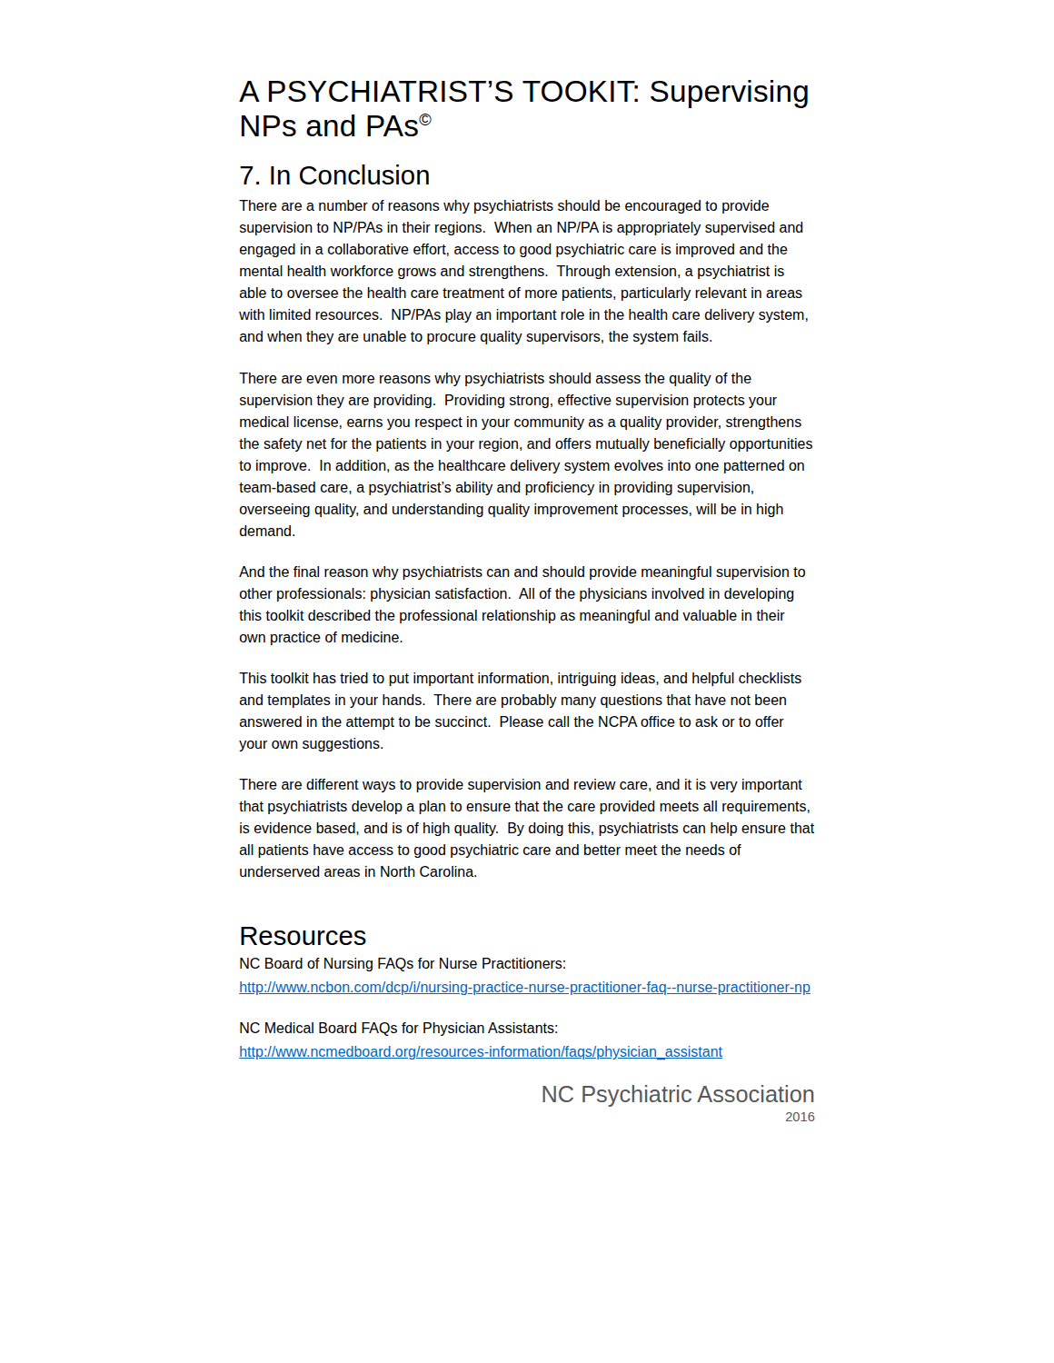A PSYCHIATRIST’S TOOKIT: Supervising NPs and PAs©
7. In Conclusion
There are a number of reasons why psychiatrists should be encouraged to provide supervision to NP/PAs in their regions. When an NP/PA is appropriately supervised and engaged in a collaborative effort, access to good psychiatric care is improved and the mental health workforce grows and strengthens. Through extension, a psychiatrist is able to oversee the health care treatment of more patients, particularly relevant in areas with limited resources. NP/PAs play an important role in the health care delivery system, and when they are unable to procure quality supervisors, the system fails.
There are even more reasons why psychiatrists should assess the quality of the supervision they are providing. Providing strong, effective supervision protects your medical license, earns you respect in your community as a quality provider, strengthens the safety net for the patients in your region, and offers mutually beneficially opportunities to improve. In addition, as the healthcare delivery system evolves into one patterned on team-based care, a psychiatrist’s ability and proficiency in providing supervision, overseeing quality, and understanding quality improvement processes, will be in high demand.
And the final reason why psychiatrists can and should provide meaningful supervision to other professionals: physician satisfaction. All of the physicians involved in developing this toolkit described the professional relationship as meaningful and valuable in their own practice of medicine.
This toolkit has tried to put important information, intriguing ideas, and helpful checklists and templates in your hands. There are probably many questions that have not been answered in the attempt to be succinct. Please call the NCPA office to ask or to offer your own suggestions.
There are different ways to provide supervision and review care, and it is very important that psychiatrists develop a plan to ensure that the care provided meets all requirements, is evidence based, and is of high quality. By doing this, psychiatrists can help ensure that all patients have access to good psychiatric care and better meet the needs of underserved areas in North Carolina.
Resources
NC Board of Nursing FAQs for Nurse Practitioners:
http://www.ncbon.com/dcp/i/nursing-practice-nurse-practitioner-faq--nurse-practitioner-np
NC Medical Board FAQs for Physician Assistants:
http://www.ncmedboard.org/resources-information/faqs/physician_assistant
NC Psychiatric Association
2016